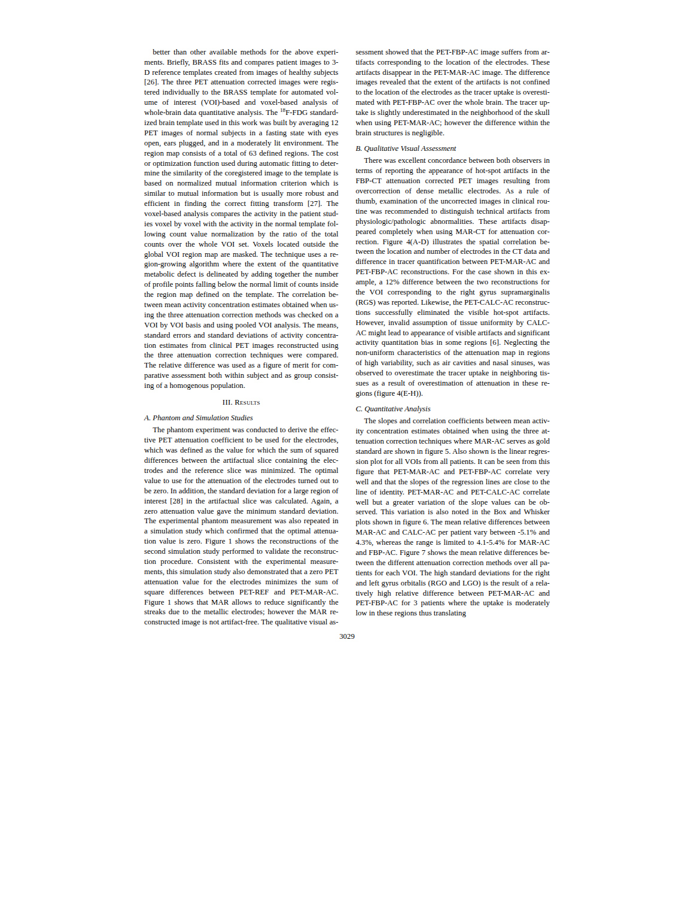better than other available methods for the above experiments. Briefly, BRASS fits and compares patient images to 3-D reference templates created from images of healthy subjects [26]. The three PET attenuation corrected images were registered individually to the BRASS template for automated volume of interest (VOI)-based and voxel-based analysis of whole-brain data quantitative analysis. The 18F-FDG standardized brain template used in this work was built by averaging 12 PET images of normal subjects in a fasting state with eyes open, ears plugged, and in a moderately lit environment. The region map consists of a total of 63 defined regions. The cost or optimization function used during automatic fitting to determine the similarity of the coregistered image to the template is based on normalized mutual information criterion which is similar to mutual information but is usually more robust and efficient in finding the correct fitting transform [27]. The voxel-based analysis compares the activity in the patient studies voxel by voxel with the activity in the normal template following count value normalization by the ratio of the total counts over the whole VOI set. Voxels located outside the global VOI region map are masked. The technique uses a region-growing algorithm where the extent of the quantitative metabolic defect is delineated by adding together the number of profile points falling below the normal limit of counts inside the region map defined on the template. The correlation between mean activity concentration estimates obtained when using the three attenuation correction methods was checked on a VOI by VOI basis and using pooled VOI analysis. The means, standard errors and standard deviations of activity concentration estimates from clinical PET images reconstructed using the three attenuation correction techniques were compared. The relative difference was used as a figure of merit for comparative assessment both within subject and as group consisting of a homogenous population.
III. Results
A. Phantom and Simulation Studies
The phantom experiment was conducted to derive the effective PET attenuation coefficient to be used for the electrodes, which was defined as the value for which the sum of squared differences between the artifactual slice containing the electrodes and the reference slice was minimized. The optimal value to use for the attenuation of the electrodes turned out to be zero. In addition, the standard deviation for a large region of interest [28] in the artifactual slice was calculated. Again, a zero attenuation value gave the minimum standard deviation. The experimental phantom measurement was also repeated in a simulation study which confirmed that the optimal attenuation value is zero. Figure 1 shows the reconstructions of the second simulation study performed to validate the reconstruction procedure. Consistent with the experimental measurements, this simulation study also demonstrated that a zero PET attenuation value for the electrodes minimizes the sum of square differences between PET-REF and PET-MAR-AC. Figure 1 shows that MAR allows to reduce significantly the streaks due to the metallic electrodes; however the MAR reconstructed image is not artifact-free. The qualitative visual assessment showed that the PET-FBP-AC image suffers from artifacts corresponding to the location of the electrodes. These artifacts disappear in the PET-MAR-AC image. The difference images revealed that the extent of the artifacts is not confined to the location of the electrodes as the tracer uptake is overestimated with PET-FBP-AC over the whole brain. The tracer uptake is slightly underestimated in the neighborhood of the skull when using PET-MAR-AC; however the difference within the brain structures is negligible.
B. Qualitative Visual Assessment
There was excellent concordance between both observers in terms of reporting the appearance of hot-spot artifacts in the FBP-CT attenuation corrected PET images resulting from overcorrection of dense metallic electrodes. As a rule of thumb, examination of the uncorrected images in clinical routine was recommended to distinguish technical artifacts from physiologic/pathologic abnormalities. These artifacts disappeared completely when using MAR-CT for attenuation correction. Figure 4(A-D) illustrates the spatial correlation between the location and number of electrodes in the CT data and difference in tracer quantification between PET-MAR-AC and PET-FBP-AC reconstructions. For the case shown in this example, a 12% difference between the two reconstructions for the VOI corresponding to the right gyrus supramarginalis (RGS) was reported. Likewise, the PET-CALC-AC reconstructions successfully eliminated the visible hot-spot artifacts. However, invalid assumption of tissue uniformity by CALC-AC might lead to appearance of visible artifacts and significant activity quantitation bias in some regions [6]. Neglecting the non-uniform characteristics of the attenuation map in regions of high variability, such as air cavities and nasal sinuses, was observed to overestimate the tracer uptake in neighboring tissues as a result of overestimation of attenuation in these regions (figure 4(E-H)).
C. Quantitative Analysis
The slopes and correlation coefficients between mean activity concentration estimates obtained when using the three attenuation correction techniques where MAR-AC serves as gold standard are shown in figure 5. Also shown is the linear regression plot for all VOIs from all patients. It can be seen from this figure that PET-MAR-AC and PET-FBP-AC correlate very well and that the slopes of the regression lines are close to the line of identity. PET-MAR-AC and PET-CALC-AC correlate well but a greater variation of the slope values can be observed. This variation is also noted in the Box and Whisker plots shown in figure 6. The mean relative differences between MAR-AC and CALC-AC per patient vary between -5.1% and 4.3%, whereas the range is limited to 4.1-5.4% for MAR-AC and FBP-AC. Figure 7 shows the mean relative differences between the different attenuation correction methods over all patients for each VOI. The high standard deviations for the right and left gyrus orbitalis (RGO and LGO) is the result of a relatively high relative difference between PET-MAR-AC and PET-FBP-AC for 3 patients where the uptake is moderately low in these regions thus translating
3029